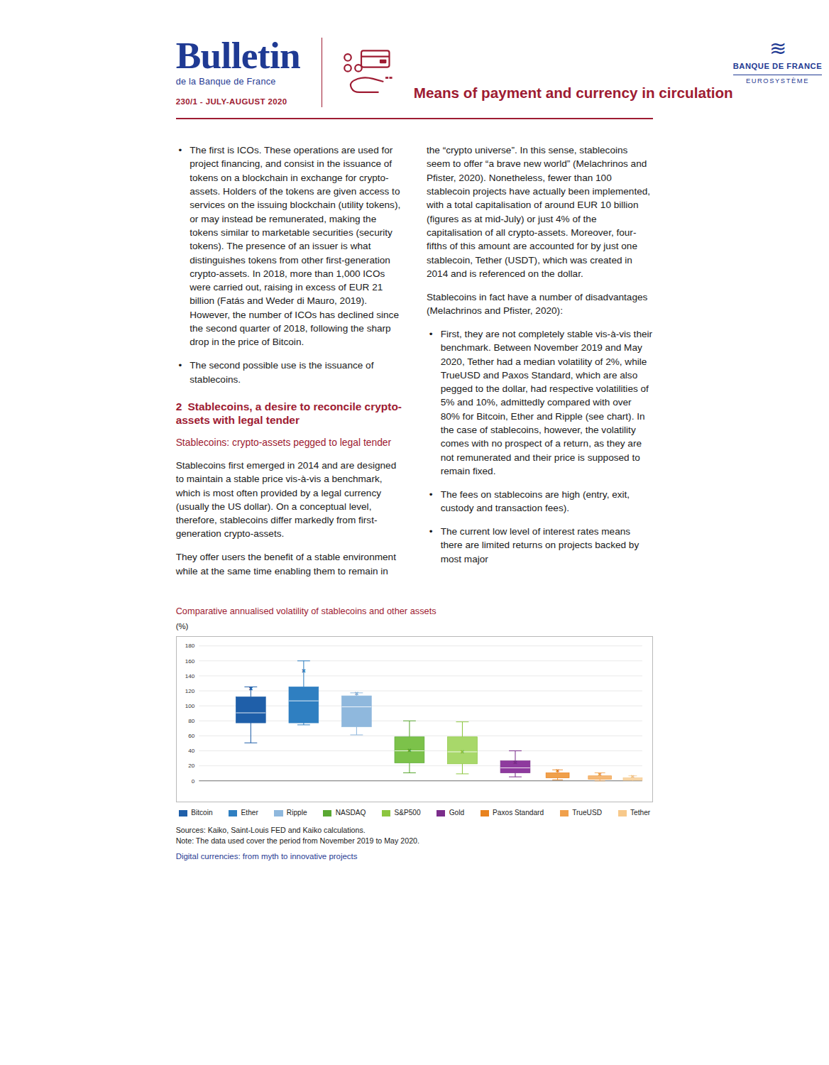Bulletin
de la Banque de France
230/1 - JULY-AUGUST 2020
Means of payment and currency in circulation
≋
BANQUE DE FRANCE
EUROSYSTÈME
3
The first is ICOs. These operations are used for project financing, and consist in the issuance of tokens on a blockchain in exchange for crypto-assets. Holders of the tokens are given access to services on the issuing blockchain (utility tokens), or may instead be remunerated, making the tokens similar to marketable securities (security tokens). The presence of an issuer is what distinguishes tokens from other first-generation crypto-assets. In 2018, more than 1,000 ICOs were carried out, raising in excess of EUR 21 billion (Fatás and Weder di Mauro, 2019). However, the number of ICOs has declined since the second quarter of 2018, following the sharp drop in the price of Bitcoin.
The second possible use is the issuance of stablecoins.
2 Stablecoins, a desire to reconcile crypto-assets with legal tender
Stablecoins: crypto-assets pegged to legal tender
Stablecoins first emerged in 2014 and are designed to maintain a stable price vis-à-vis a benchmark, which is most often provided by a legal currency (usually the US dollar). On a conceptual level, therefore, stablecoins differ markedly from first-generation crypto-assets.
They offer users the benefit of a stable environment while at the same time enabling them to remain in the “crypto universe”. In this sense, stablecoins seem to offer “a brave new world” (Melachrinos and Pfister, 2020). Nonetheless, fewer than 100 stablecoin projects have actually been implemented, with a total capitalisation of around EUR 10 billion (figures as at mid-July) or just 4% of the capitalisation of all crypto-assets. Moreover, four-fifths of this amount are accounted for by just one stablecoin, Tether (USDT), which was created in 2014 and is referenced on the dollar.
Stablecoins in fact have a number of disadvantages (Melachrinos and Pfister, 2020):
First, they are not completely stable vis-à-vis their benchmark. Between November 2019 and May 2020, Tether had a median volatility of 2%, while TrueUSD and Paxos Standard, which are also pegged to the dollar, had respective volatilities of 5% and 10%, admittedly compared with over 80% for Bitcoin, Ether and Ripple (see chart). In the case of stablecoins, however, the volatility comes with no prospect of a return, as they are not remunerated and their price is supposed to remain fixed.
The fees on stablecoins are high (entry, exit, custody and transaction fees).
The current low level of interest rates means there are limited returns on projects backed by most major
Comparative annualised volatility of stablecoins and other assets
(%)
180 160 140 120 100 80 60 40 20 0 × × × × × × × × ×
Bitcoin Ether Ripple NASDAQ S&P500 Gold Paxos Standard TrueUSD Tether
Sources: Kaiko, Saint-Louis FED and Kaiko calculations.
Note: The data used cover the period from November 2019 to May 2020.
Digital currencies: from myth to innovative projects